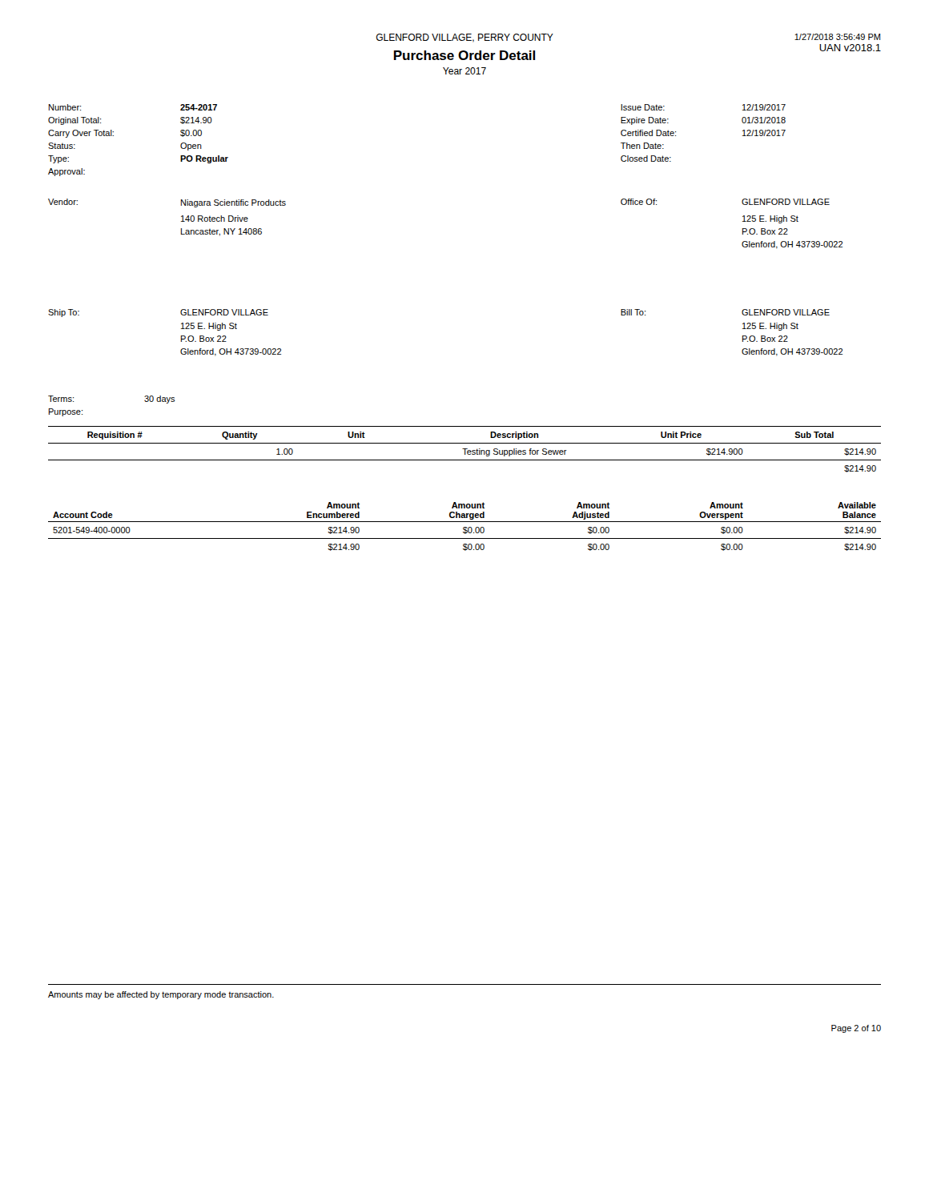GLENFORD VILLAGE, PERRY COUNTY
Purchase Order Detail
Year 2017
1/27/2018 3:56:49 PM
UAN v2018.1
| Number: | 254-2017 | | Issue Date: | 12/19/2017 |
| Original Total: | $214.90 | | Expire Date: | 01/31/2018 |
| Carry Over Total: | $0.00 | | Certified Date: | 12/19/2017 |
| Status: | Open | | Then Date: | |
| Type: | PO Regular | | Closed Date: | |
| Approval: | | | | |
| Vendor: | Niagara Scientific Products | | Office Of: | GLENFORD VILLAGE |
| | 140 Rotech Drive Lancaster, NY 14086 | | | 125 E. High St P.O. Box 22 Glenford, OH 43739-0022 |
| Ship To: | GLENFORD VILLAGE | | Bill To: | GLENFORD VILLAGE |
| | 125 E. High St P.O. Box 22 Glenford, OH 43739-0022 | | | 125 E. High St P.O. Box 22 Glenford, OH 43739-0022 |
| Terms: | 30 days |
| Purpose: | |
| Requisition # | Quantity | Unit | Description | Unit Price | Sub Total |
| --- | --- | --- | --- | --- | --- |
| | 1.00 | | Testing Supplies for Sewer | $214.900 | $214.90 |
| | $214.90 |
| Account Code | Amount Encumbered | Amount Charged | Amount Adjusted | Amount Overspent | Available Balance |
| --- | --- | --- | --- | --- | --- |
| 5201-549-400-0000 | $214.90 | $0.00 | $0.00 | $0.00 | $214.90 |
| | $214.90 | $0.00 | $0.00 | $0.00 | $214.90 |
Amounts may be affected by temporary mode transaction.
Page 2 of 10